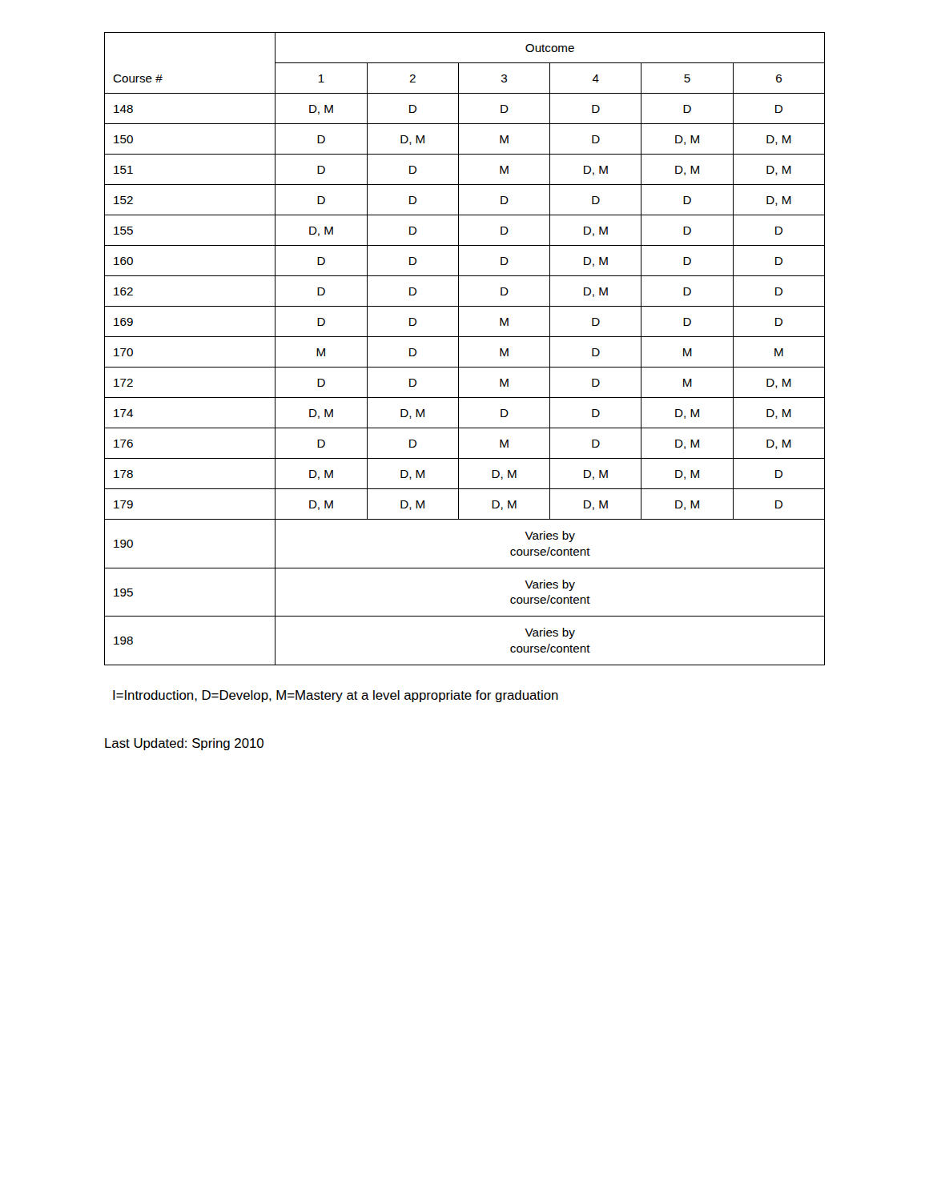| Course # | Outcome |
| 1 | 2 | 3 | 4 | 5 | 6 |
| 148 | D, M | D | D | D | D | D |
| 150 | D | D, M | M | D | D, M | D, M |
| 151 | D | D | M | D, M | D, M | D, M |
| 152 | D | D | D | D | D | D, M |
| 155 | D, M | D | D | D, M | D | D |
| 160 | D | D | D | D, M | D | D |
| 162 | D | D | D | D, M | D | D |
| 169 | D | D | M | D | D | D |
| 170 | M | D | M | D | M | M |
| 172 | D | D | M | D | M | D, M |
| 174 | D, M | D, M | D | D | D, M | D, M |
| 176 | D | D | M | D | D, M | D, M |
| 178 | D, M | D, M | D, M | D, M | D, M | D |
| 179 | D, M | D, M | D, M | D, M | D, M | D |
| 190 | Varies by course/content |
| 195 | Varies by course/content |
| 198 | Varies by course/content |
I=Introduction, D=Develop, M=Mastery at a level appropriate for graduation
Last Updated: Spring 2010